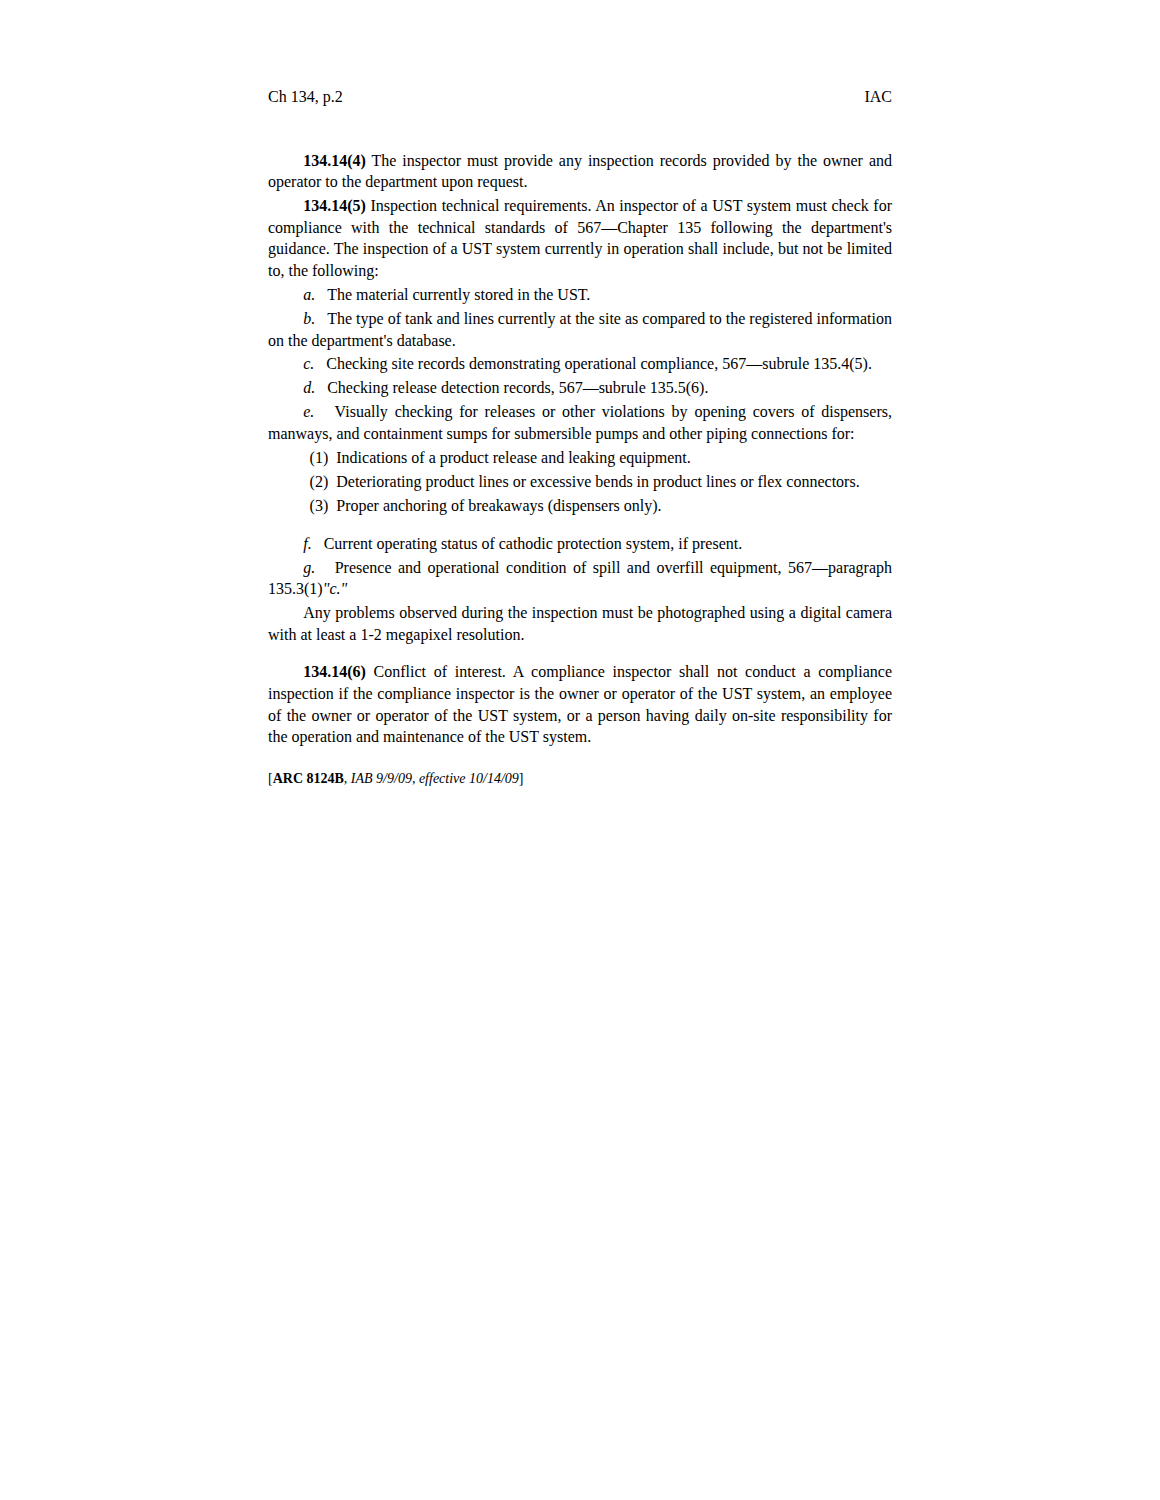Ch 134, p.2
IAC
134.14(4) The inspector must provide any inspection records provided by the owner and operator to the department upon request.
134.14(5) Inspection technical requirements. An inspector of a UST system must check for compliance with the technical standards of 567—Chapter 135 following the department's guidance. The inspection of a UST system currently in operation shall include, but not be limited to, the following:
a. The material currently stored in the UST.
b. The type of tank and lines currently at the site as compared to the registered information on the department's database.
c. Checking site records demonstrating operational compliance, 567—subrule 135.4(5).
d. Checking release detection records, 567—subrule 135.5(6).
e. Visually checking for releases or other violations by opening covers of dispensers, manways, and containment sumps for submersible pumps and other piping connections for:
(1) Indications of a product release and leaking equipment.
(2) Deteriorating product lines or excessive bends in product lines or flex connectors.
(3) Proper anchoring of breakaways (dispensers only).
f. Current operating status of cathodic protection system, if present.
g. Presence and operational condition of spill and overfill equipment, 567—paragraph 135.3(1)"c."
Any problems observed during the inspection must be photographed using a digital camera with at least a 1-2 megapixel resolution.
134.14(6) Conflict of interest. A compliance inspector shall not conduct a compliance inspection if the compliance inspector is the owner or operator of the UST system, an employee of the owner or operator of the UST system, or a person having daily on-site responsibility for the operation and maintenance of the UST system.
[ARC 8124B, IAB 9/9/09, effective 10/14/09]